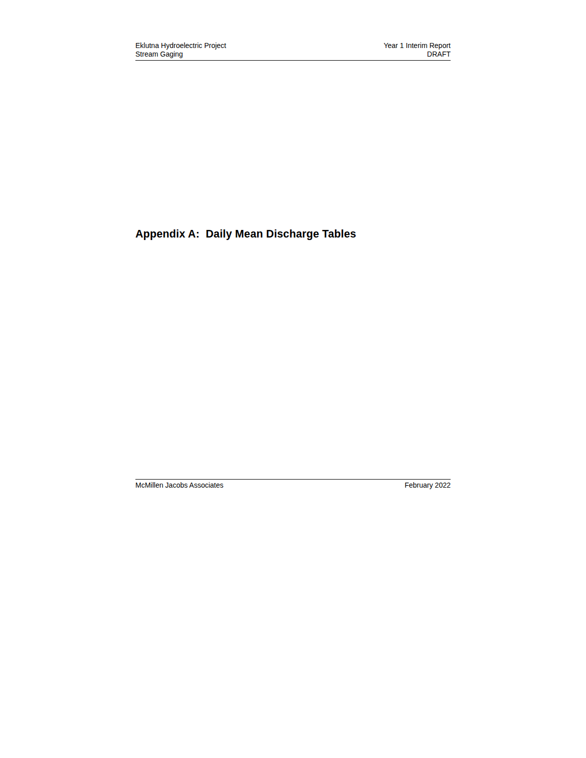Eklutna Hydroelectric Project Year 1 Interim Report
Stream Gaging DRAFT
Appendix A: Daily Mean Discharge Tables
McMillen Jacobs Associates February 2022